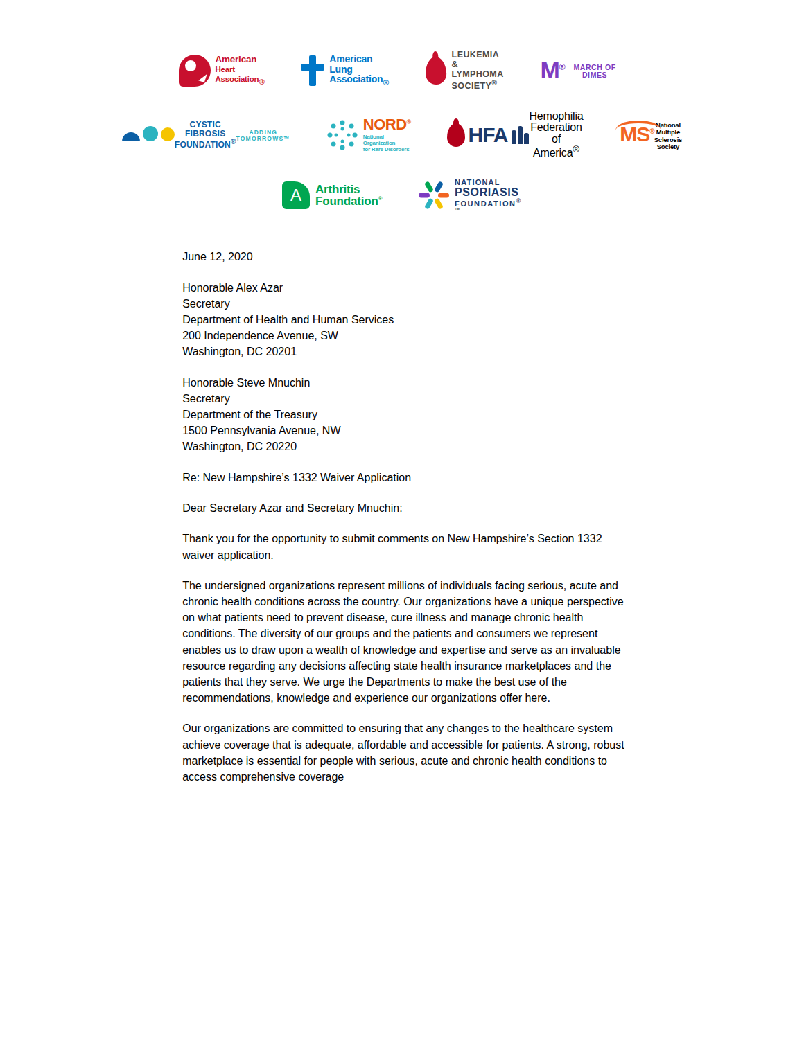American
Heart
Association®
American
Lung
Association®
LEUKEMIA &
LYMPHOMA
SOCIETY®
M®
MARCH OF DIMES
CYSTIC FIBROSIS
FOUNDATION®
ADDING TOMORROWS™
NORD®
National Organization
for Rare Disorders
HFA
Hemophilia Federation of America®
MS®
National
Multiple Sclerosis
Society
Arthritis
Foundation®
NATIONAL
PSORIASIS
FOUNDATION®
™
June 12, 2020
Honorable Alex Azar
Secretary
Department of Health and Human Services
200 Independence Avenue, SW
Washington, DC 20201
Honorable Steve Mnuchin
Secretary
Department of the Treasury
1500 Pennsylvania Avenue, NW
Washington, DC 20220
Re: New Hampshire’s 1332 Waiver Application
Dear Secretary Azar and Secretary Mnuchin:
Thank you for the opportunity to submit comments on New Hampshire’s Section 1332 waiver application.
The undersigned organizations represent millions of individuals facing serious, acute and chronic health conditions across the country. Our organizations have a unique perspective on what patients need to prevent disease, cure illness and manage chronic health conditions. The diversity of our groups and the patients and consumers we represent enables us to draw upon a wealth of knowledge and expertise and serve as an invaluable resource regarding any decisions affecting state health insurance marketplaces and the patients that they serve. We urge the Departments to make the best use of the recommendations, knowledge and experience our organizations offer here.
Our organizations are committed to ensuring that any changes to the healthcare system achieve coverage that is adequate, affordable and accessible for patients. A strong, robust marketplace is essential for people with serious, acute and chronic health conditions to access comprehensive coverage